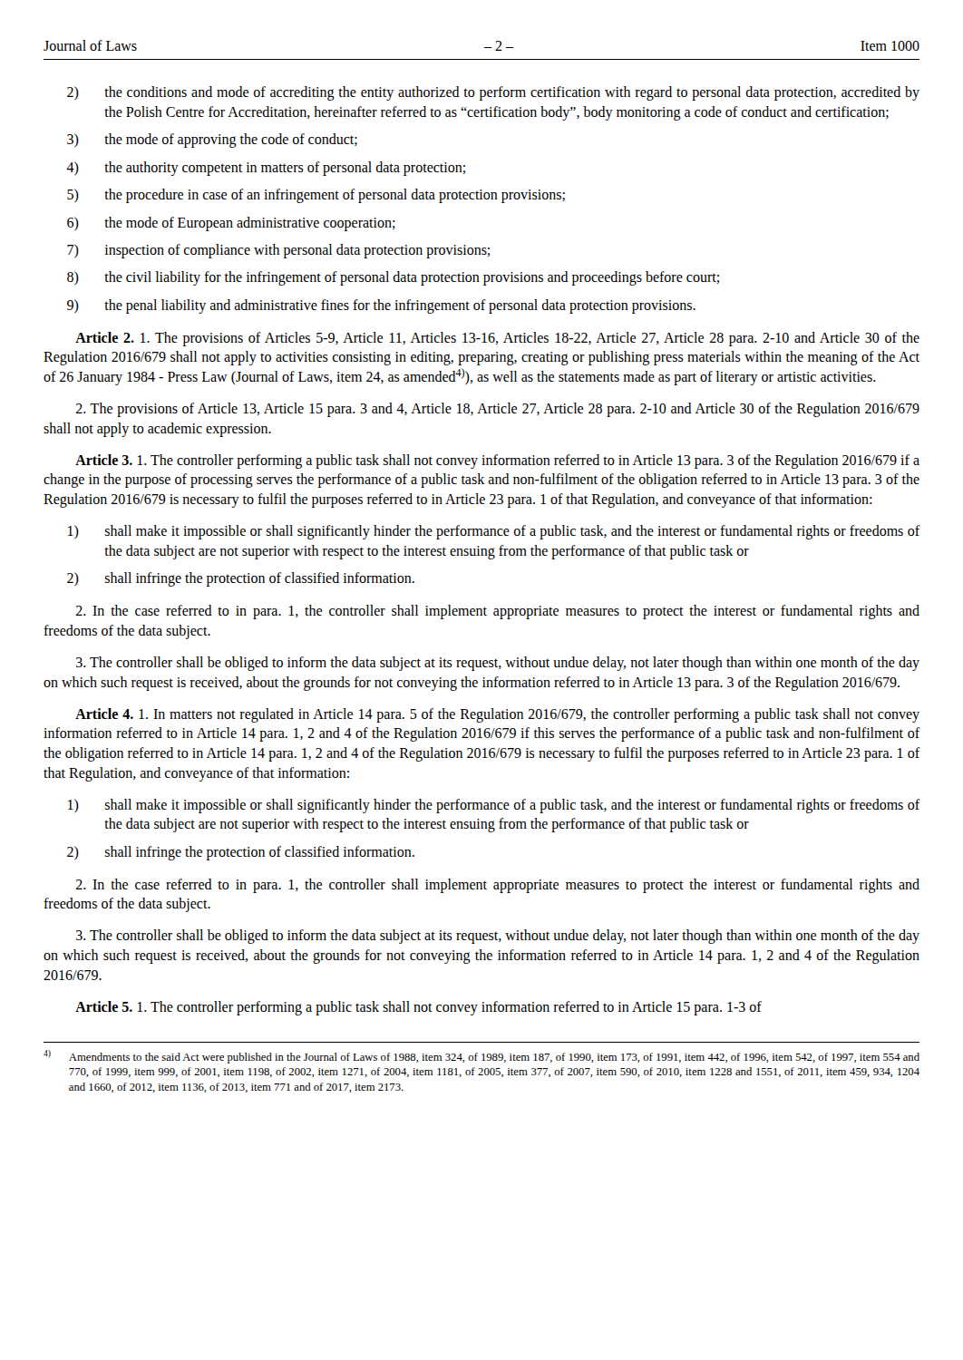Journal of Laws – 2 – Item 1000
2) the conditions and mode of accrediting the entity authorized to perform certification with regard to personal data protection, accredited by the Polish Centre for Accreditation, hereinafter referred to as “certification body”, body monitoring a code of conduct and certification;
3) the mode of approving the code of conduct;
4) the authority competent in matters of personal data protection;
5) the procedure in case of an infringement of personal data protection provisions;
6) the mode of European administrative cooperation;
7) inspection of compliance with personal data protection provisions;
8) the civil liability for the infringement of personal data protection provisions and proceedings before court;
9) the penal liability and administrative fines for the infringement of personal data protection provisions.
Article 2. 1. The provisions of Articles 5-9, Article 11, Articles 13-16, Articles 18-22, Article 27, Article 28 para. 2-10 and Article 30 of the Regulation 2016/679 shall not apply to activities consisting in editing, preparing, creating or publishing press materials within the meaning of the Act of 26 January 1984 - Press Law (Journal of Laws, item 24, as amended4)), as well as the statements made as part of literary or artistic activities.
2. The provisions of Article 13, Article 15 para. 3 and 4, Article 18, Article 27, Article 28 para. 2-10 and Article 30 of the Regulation 2016/679 shall not apply to academic expression.
Article 3. 1. The controller performing a public task shall not convey information referred to in Article 13 para. 3 of the Regulation 2016/679 if a change in the purpose of processing serves the performance of a public task and non-fulfilment of the obligation referred to in Article 13 para. 3 of the Regulation 2016/679 is necessary to fulfil the purposes referred to in Article 23 para. 1 of that Regulation, and conveyance of that information:
1) shall make it impossible or shall significantly hinder the performance of a public task, and the interest or fundamental rights or freedoms of the data subject are not superior with respect to the interest ensuing from the performance of that public task or
2) shall infringe the protection of classified information.
2. In the case referred to in para. 1, the controller shall implement appropriate measures to protect the interest or fundamental rights and freedoms of the data subject.
3. The controller shall be obliged to inform the data subject at its request, without undue delay, not later though than within one month of the day on which such request is received, about the grounds for not conveying the information referred to in Article 13 para. 3 of the Regulation 2016/679.
Article 4. 1. In matters not regulated in Article 14 para. 5 of the Regulation 2016/679, the controller performing a public task shall not convey information referred to in Article 14 para. 1, 2 and 4 of the Regulation 2016/679 if this serves the performance of a public task and non-fulfilment of the obligation referred to in Article 14 para. 1, 2 and 4 of the Regulation 2016/679 is necessary to fulfil the purposes referred to in Article 23 para. 1 of that Regulation, and conveyance of that information:
1) shall make it impossible or shall significantly hinder the performance of a public task, and the interest or fundamental rights or freedoms of the data subject are not superior with respect to the interest ensuing from the performance of that public task or
2) shall infringe the protection of classified information.
2. In the case referred to in para. 1, the controller shall implement appropriate measures to protect the interest or fundamental rights and freedoms of the data subject.
3. The controller shall be obliged to inform the data subject at its request, without undue delay, not later though than within one month of the day on which such request is received, about the grounds for not conveying the information referred to in Article 14 para. 1, 2 and 4 of the Regulation 2016/679.
Article 5. 1. The controller performing a public task shall not convey information referred to in Article 15 para. 1-3 of
4) Amendments to the said Act were published in the Journal of Laws of 1988, item 324, of 1989, item 187, of 1990, item 173, of 1991, item 442, of 1996, item 542, of 1997, item 554 and 770, of 1999, item 999, of 2001, item 1198, of 2002, item 1271, of 2004, item 1181, of 2005, item 377, of 2007, item 590, of 2010, item 1228 and 1551, of 2011, item 459, 934, 1204 and 1660, of 2012, item 1136, of 2013, item 771 and of 2017, item 2173.